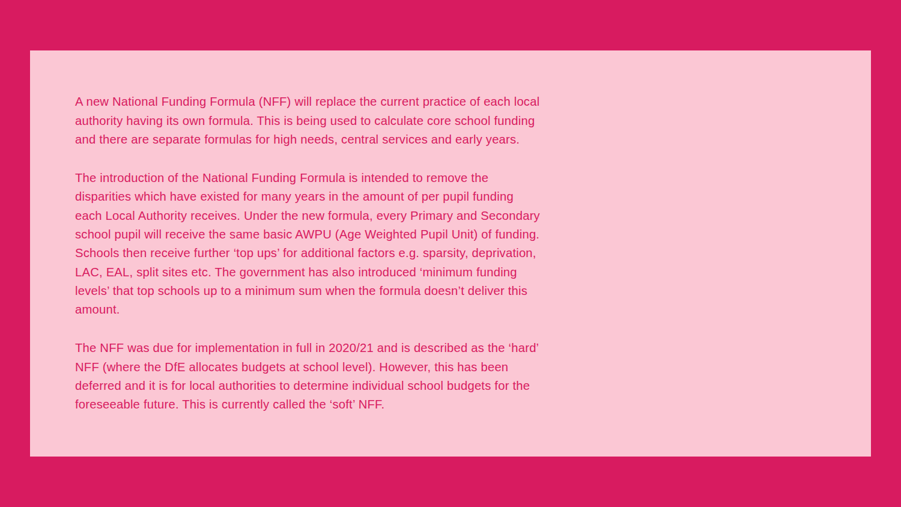A new National Funding Formula (NFF) will replace the current practice of each local authority having its own formula. This is being used to calculate core school funding and there are separate formulas for high needs, central services and early years.
The introduction of the National Funding Formula is intended to remove the disparities which have existed for many years in the amount of per pupil funding each Local Authority receives. Under the new formula, every Primary and Secondary school pupil will receive the same basic AWPU (Age Weighted Pupil Unit) of funding. Schools then receive further ‘top ups’ for additional factors e.g. sparsity, deprivation, LAC, EAL, split sites etc. The government has also introduced ‘minimum funding levels’ that top schools up to a minimum sum when the formula doesn’t deliver this amount.
The NFF was due for implementation in full in 2020/21 and is described as the ‘hard’ NFF (where the DfE allocates budgets at school level). However, this has been deferred and it is for local authorities to determine individual school budgets for the foreseeable future. This is currently called the ‘soft’ NFF.